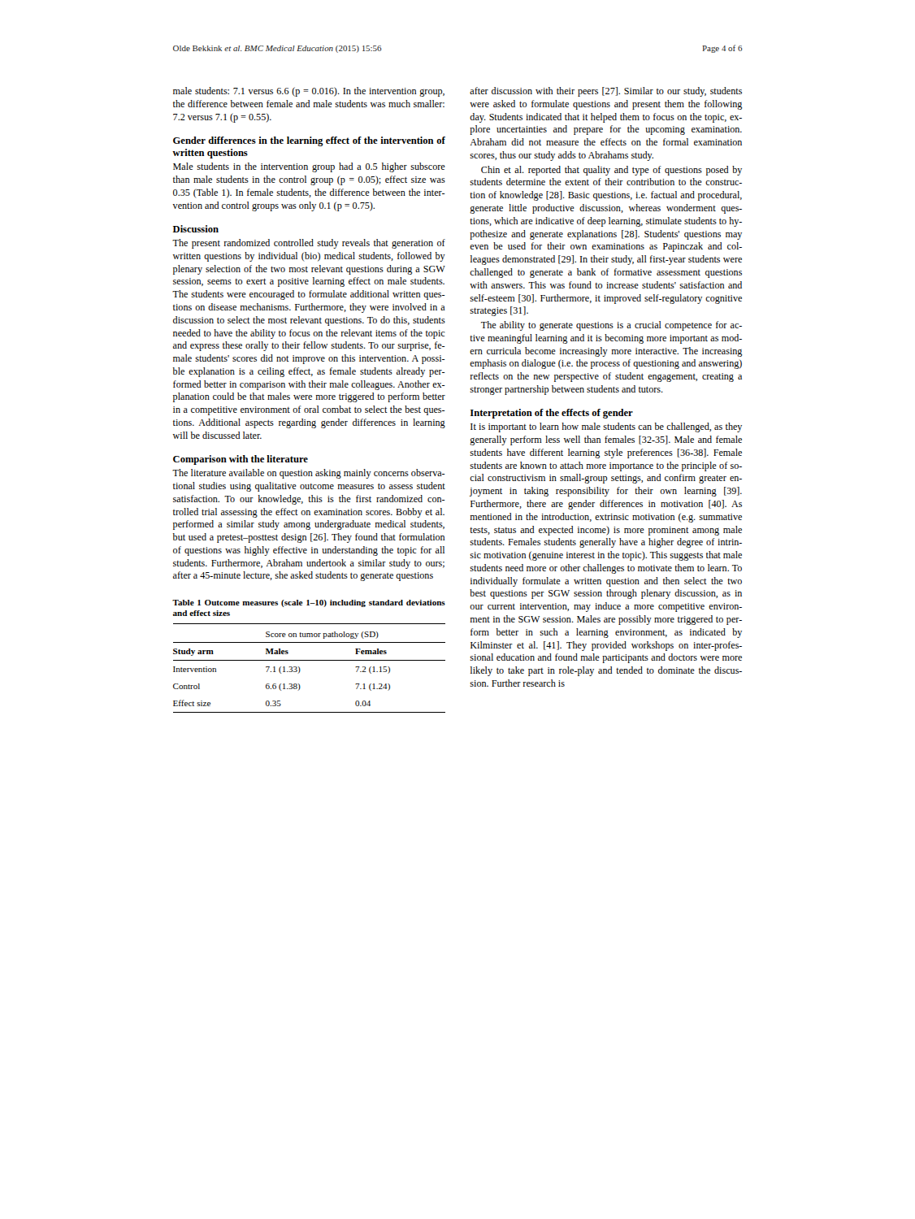Olde Bekkink et al. BMC Medical Education (2015) 15:56
Page 4 of 6
male students: 7.1 versus 6.6 (p = 0.016). In the intervention group, the difference between female and male students was much smaller: 7.2 versus 7.1 (p = 0.55).
Gender differences in the learning effect of the intervention of written questions
Male students in the intervention group had a 0.5 higher subscore than male students in the control group (p = 0.05); effect size was 0.35 (Table 1). In female students, the difference between the intervention and control groups was only 0.1 (p = 0.75).
Discussion
The present randomized controlled study reveals that generation of written questions by individual (bio) medical students, followed by plenary selection of the two most relevant questions during a SGW session, seems to exert a positive learning effect on male students. The students were encouraged to formulate additional written questions on disease mechanisms. Furthermore, they were involved in a discussion to select the most relevant questions. To do this, students needed to have the ability to focus on the relevant items of the topic and express these orally to their fellow students. To our surprise, female students' scores did not improve on this intervention. A possible explanation is a ceiling effect, as female students already performed better in comparison with their male colleagues. Another explanation could be that males were more triggered to perform better in a competitive environment of oral combat to select the best questions. Additional aspects regarding gender differences in learning will be discussed later.
Comparison with the literature
The literature available on question asking mainly concerns observational studies using qualitative outcome measures to assess student satisfaction. To our knowledge, this is the first randomized controlled trial assessing the effect on examination scores. Bobby et al. performed a similar study among undergraduate medical students, but used a pretest–posttest design [26]. They found that formulation of questions was highly effective in understanding the topic for all students. Furthermore, Abraham undertook a similar study to ours; after a 45-minute lecture, she asked students to generate questions
Table 1 Outcome measures (scale 1–10) including standard deviations and effect sizes
| | Score on tumor pathology (SD) |
| --- | --- |
| Study arm | Males | Females |
| Intervention | 7.1 (1.33) | 7.2 (1.15) |
| Control | 6.6 (1.38) | 7.1 (1.24) |
| Effect size | 0.35 | 0.04 |
after discussion with their peers [27]. Similar to our study, students were asked to formulate questions and present them the following day. Students indicated that it helped them to focus on the topic, explore uncertainties and prepare for the upcoming examination. Abraham did not measure the effects on the formal examination scores, thus our study adds to Abrahams study.
Chin et al. reported that quality and type of questions posed by students determine the extent of their contribution to the construction of knowledge [28]. Basic questions, i.e. factual and procedural, generate little productive discussion, whereas wonderment questions, which are indicative of deep learning, stimulate students to hypothesize and generate explanations [28]. Students' questions may even be used for their own examinations as Papinczak and colleagues demonstrated [29]. In their study, all first-year students were challenged to generate a bank of formative assessment questions with answers. This was found to increase students' satisfaction and self-esteem [30]. Furthermore, it improved self-regulatory cognitive strategies [31].
The ability to generate questions is a crucial competence for active meaningful learning and it is becoming more important as modern curricula become increasingly more interactive. The increasing emphasis on dialogue (i.e. the process of questioning and answering) reflects on the new perspective of student engagement, creating a stronger partnership between students and tutors.
Interpretation of the effects of gender
It is important to learn how male students can be challenged, as they generally perform less well than females [32-35]. Male and female students have different learning style preferences [36-38]. Female students are known to attach more importance to the principle of social constructivism in small-group settings, and confirm greater enjoyment in taking responsibility for their own learning [39]. Furthermore, there are gender differences in motivation [40]. As mentioned in the introduction, extrinsic motivation (e.g. summative tests, status and expected income) is more prominent among male students. Females students generally have a higher degree of intrinsic motivation (genuine interest in the topic). This suggests that male students need more or other challenges to motivate them to learn. To individually formulate a written question and then select the two best questions per SGW session through plenary discussion, as in our current intervention, may induce a more competitive environment in the SGW session. Males are possibly more triggered to perform better in such a learning environment, as indicated by Kilminster et al. [41]. They provided workshops on inter-professional education and found male participants and doctors were more likely to take part in role-play and tended to dominate the discussion. Further research is